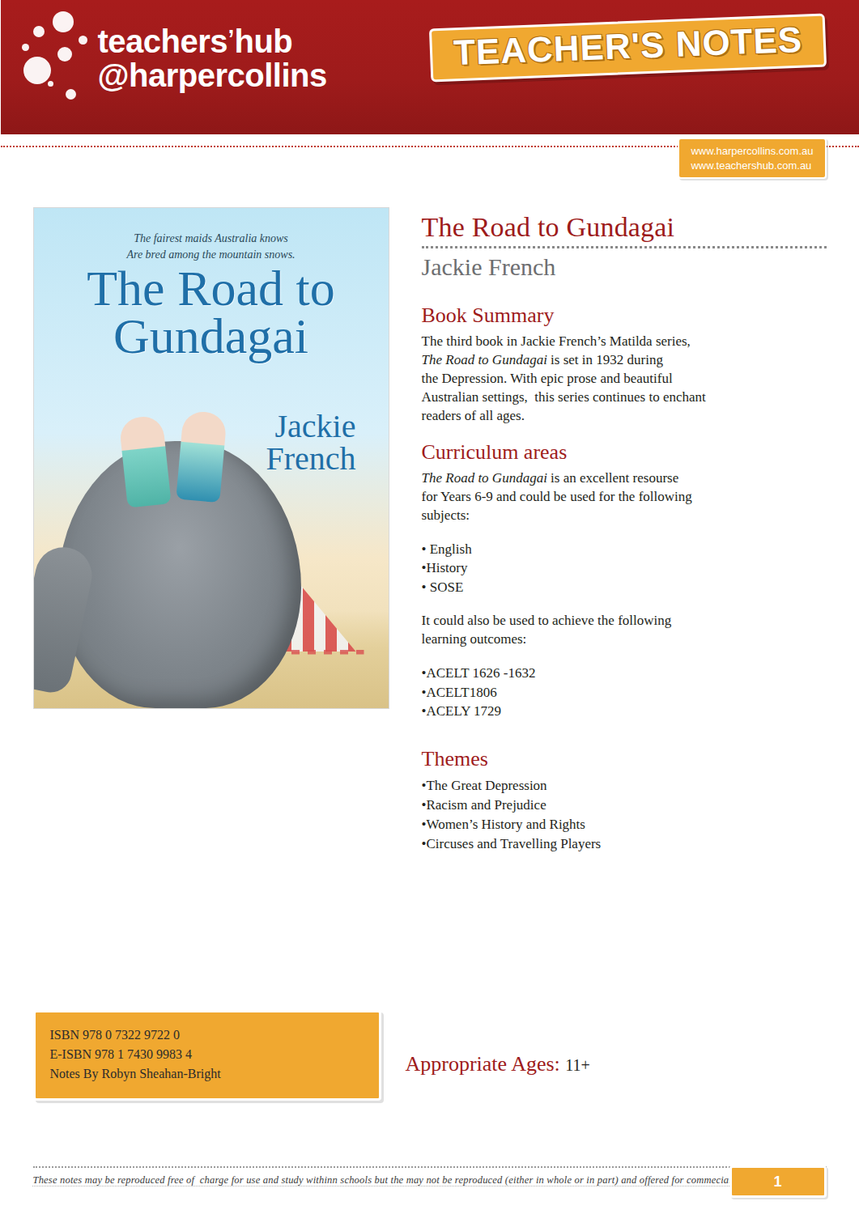teachers’hub
@harpercollins
TEACHER'S NOTES
www.harpercollins.com.au www.teachershub.com.au
The fairest maids Australia knows
Are bred among the mountain snows.
The Road to
Gundagai
Jackie
French
The Road to Gundagai
Jackie French
Book Summary
The third book in Jackie French’s Matilda series,
The Road to Gundagai is set in 1932 during
the Depression. With epic prose and beautiful
Australian settings, this series continues to enchant
readers of all ages.
Curriculum areas
The Road to Gundagai is an excellent resourse
for Years 6-9 and could be used for the following
subjects:
• English
•History
• SOSE
It could also be used to achieve the following
learning outcomes:
•ACELT 1626 -1632
•ACELT1806
•ACELY 1729
Themes
•The Great Depression
•Racism and Prejudice
•Women’s History and Rights
•Circuses and Travelling Players
ISBN 978 0 7322 9722 0
E-ISBN 978 1 7430 9983 4
Notes By Robyn Sheahan-Bright
Appropriate Ages: 11+
These notes may be reproduced free of charge for use and study withinn schools but the may not be reproduced (either in whole or in part) and offered for commecial sale.
1